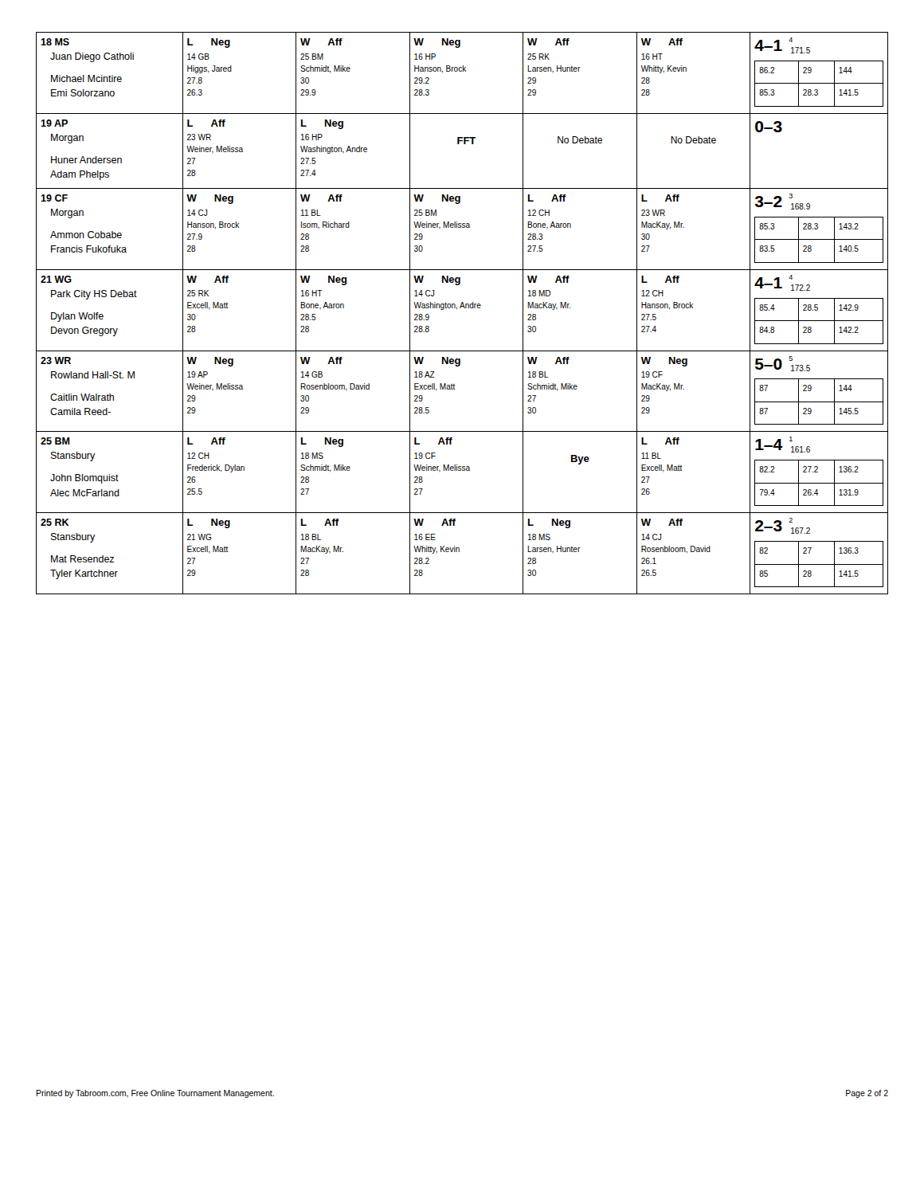| 18 MS Juan Diego Catholi Michael Mcintire Emi Solorzano | L Neg 14 GB Higgs, Jared 27.8 26.3 | W Aff 25 BM Schmidt, Mike 30 29.9 | W Neg 16 HP Hanson, Brock 29.2 28.3 | W Aff 25 RK Larsen, Hunter 29 29 | W Aff 16 HT Whitty, Kevin 28 28 | 4–1 4 171.5 / 86.2 / 29 / 144 / / 85.3 / 28.3 / 141.5 / |
| 19 AP Morgan Huner Andersen Adam Phelps | L Aff 23 WR Weiner, Melissa 27 28 | L Neg 16 HP Washington, Andre 27.5 27.4 | FFT | No Debate | No Debate | 0–3 |
| 19 CF Morgan Ammon Cobabe Francis Fukofuka | W Neg 14 CJ Hanson, Brock 27.9 28 | W Aff 11 BL Isom, Richard 28 28 | W Neg 25 BM Weiner, Melissa 29 30 | L Aff 12 CH Bone, Aaron 28.3 27.5 | L Aff 23 WR MacKay, Mr. 30 27 | 3–2 3 168.9 / 85.3 / 28.3 / 143.2 / / 83.5 / 28 / 140.5 / |
| 21 WG Park City HS Debat Dylan Wolfe Devon Gregory | W Aff 25 RK Excell, Matt 30 28 | W Neg 16 HT Bone, Aaron 28.5 28 | W Neg 14 CJ Washington, Andre 28.9 28.8 | W Aff 18 MD MacKay, Mr. 28 30 | L Aff 12 CH Hanson, Brock 27.5 27.4 | 4–1 4 172.2 / 85.4 / 28.5 / 142.9 / / 84.8 / 28 / 142.2 / |
| 23 WR Rowland Hall-St. M Caitlin Walrath Camila Reed- | W Neg 19 AP Weiner, Melissa 29 29 | W Aff 14 GB Rosenbloom, David 30 29 | W Neg 18 AZ Excell, Matt 29 28.5 | W Aff 18 BL Schmidt, Mike 27 30 | W Neg 19 CF MacKay, Mr. 29 29 | 5–0 5 173.5 / 87 / 29 / 144 / / 87 / 29 / 145.5 / |
| 25 BM Stansbury John Blomquist Alec McFarland | L Aff 12 CH Frederick, Dylan 26 25.5 | L Neg 18 MS Schmidt, Mike 28 27 | L Aff 19 CF Weiner, Melissa 28 27 | Bye | L Aff 11 BL Excell, Matt 27 26 | 1–4 1 161.6 / 82.2 / 27.2 / 136.2 / / 79.4 / 26.4 / 131.9 / |
| 25 RK Stansbury Mat Resendez Tyler Kartchner | L Neg 21 WG Excell, Matt 27 29 | L Aff 18 BL MacKay, Mr. 27 28 | W Aff 16 EE Whitty, Kevin 28.2 28 | L Neg 18 MS Larsen, Hunter 28 30 | W Aff 14 CJ Rosenbloom, David 26.1 26.5 | 2–3 2 167.2 / 82 / 27 / 136.3 / / 85 / 28 / 141.5 / |
Printed by Tabroom.com, Free Online Tournament Management. Page 2 of 2